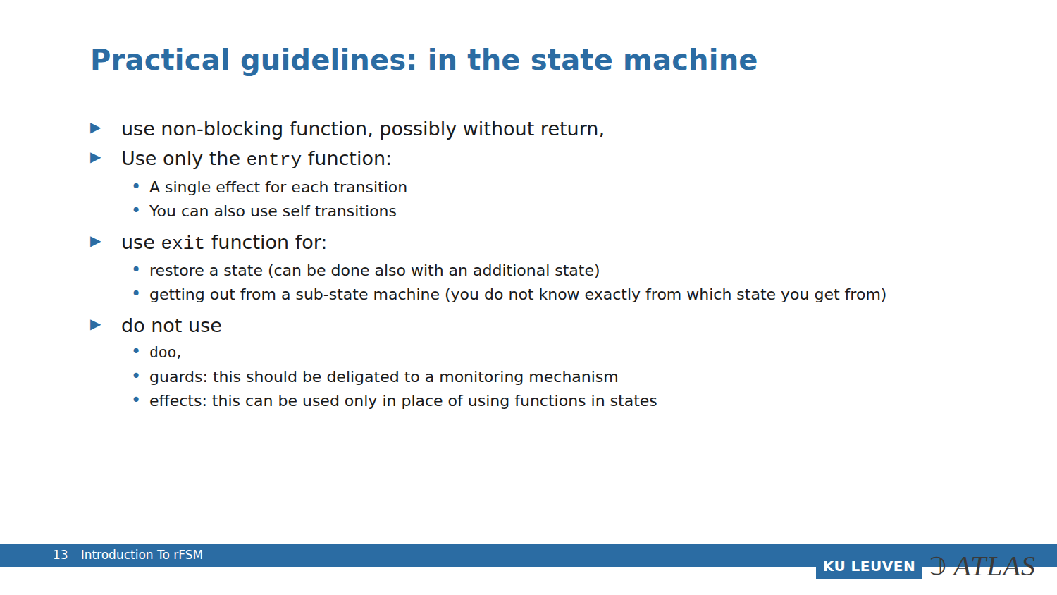Practical guidelines: in the state machine
use non-blocking function, possibly without return,
Use only the entry function:
A single effect for each transition
You can also use self transitions
use exit function for:
restore a state (can be done also with an additional state)
getting out from a sub-state machine (you do not know exactly from which state you get from)
do not use
doo,
guards: this should be deligated to a monitoring mechanism
effects: this can be used only in place of using functions in states
13 Introduction To rFSM
KU LEUVEN ℂ ATLAS